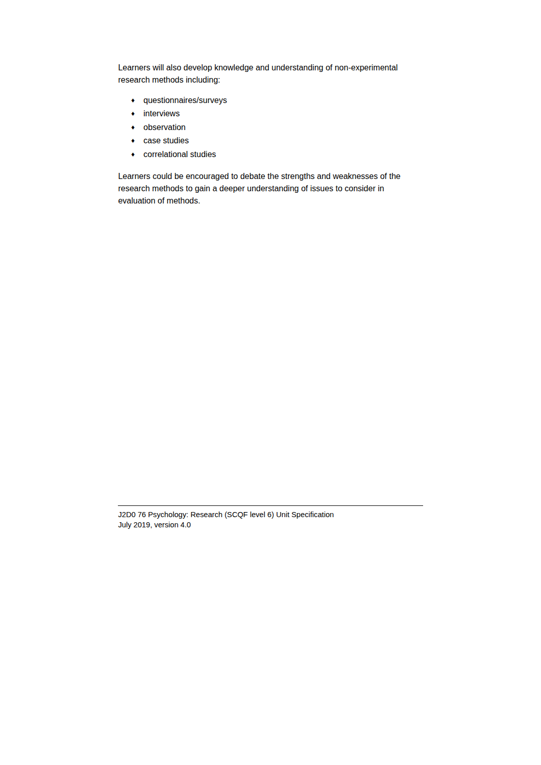Learners will also develop knowledge and understanding of non-experimental research methods including:
questionnaires/surveys
interviews
observation
case studies
correlational studies
Learners could be encouraged to debate the strengths and weaknesses of the research methods to gain a deeper understanding of issues to consider in evaluation of methods.
J2D0 76 Psychology: Research (SCQF level 6) Unit Specification
July 2019, version 4.0